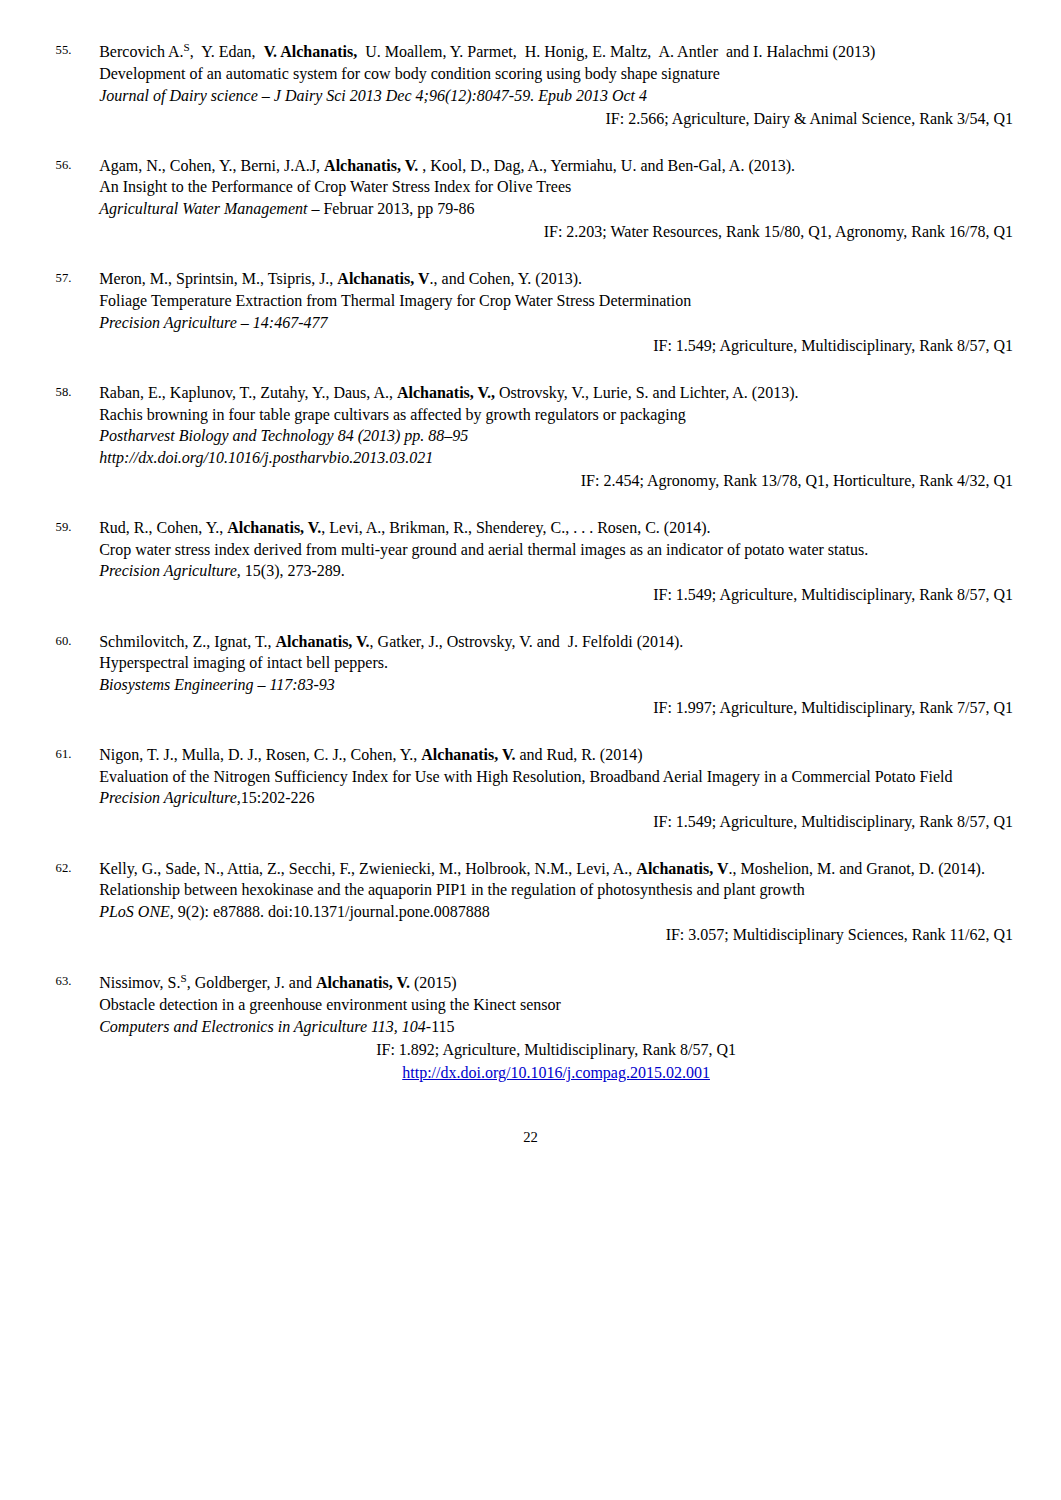Bercovich A.S, Y. Edan, V. Alchanatis, U. Moallem, Y. Parmet, H. Honig, E. Maltz, A. Antler and I. Halachmi (2013) Development of an automatic system for cow body condition scoring using body shape signature Journal of Dairy science – J Dairy Sci 2013 Dec 4;96(12):8047-59. Epub 2013 Oct 4 IF: 2.566; Agriculture, Dairy & Animal Science, Rank 3/54, Q1
Agam, N., Cohen, Y., Berni, J.A.J, Alchanatis, V. , Kool, D., Dag, A., Yermiahu, U. and Ben-Gal, A. (2013). An Insight to the Performance of Crop Water Stress Index for Olive Trees Agricultural Water Management – Februar 2013, pp 79-86 IF: 2.203; Water Resources, Rank 15/80, Q1, Agronomy, Rank 16/78, Q1
Meron, M., Sprintsin, M., Tsipris, J., Alchanatis, V., and Cohen, Y. (2013). Foliage Temperature Extraction from Thermal Imagery for Crop Water Stress Determination Precision Agriculture – 14:467-477 IF: 1.549; Agriculture, Multidisciplinary, Rank 8/57, Q1
Raban, E., Kaplunov, T., Zutahy, Y., Daus, A., Alchanatis, V., Ostrovsky, V., Lurie, S. and Lichter, A. (2013). Rachis browning in four table grape cultivars as affected by growth regulators or packaging Postharvest Biology and Technology 84 (2013) pp. 88–95 http://dx.doi.org/10.1016/j.postharvbio.2013.03.021 IF: 2.454; Agronomy, Rank 13/78, Q1, Horticulture, Rank 4/32, Q1
Rud, R., Cohen, Y., Alchanatis, V., Levi, A., Brikman, R., Shenderey, C., . . . Rosen, C. (2014). Crop water stress index derived from multi-year ground and aerial thermal images as an indicator of potato water status. Precision Agriculture, 15(3), 273-289. IF: 1.549; Agriculture, Multidisciplinary, Rank 8/57, Q1
Schmilovitch, Z., Ignat, T., Alchanatis, V., Gatker, J., Ostrovsky, V. and J. Felfoldi (2014). Hyperspectral imaging of intact bell peppers. Biosystems Engineering – 117:83-93 IF: 1.997; Agriculture, Multidisciplinary, Rank 7/57, Q1
Nigon, T. J., Mulla, D. J., Rosen, C. J., Cohen, Y., Alchanatis, V. and Rud, R. (2014) Evaluation of the Nitrogen Sufficiency Index for Use with High Resolution, Broadband Aerial Imagery in a Commercial Potato Field Precision Agriculture, 15:202-226 IF: 1.549; Agriculture, Multidisciplinary, Rank 8/57, Q1
Kelly, G., Sade, N., Attia, Z., Secchi, F., Zwieniecki, M., Holbrook, N.M., Levi, A., Alchanatis, V., Moshelion, M. and Granot, D. (2014). Relationship between hexokinase and the aquaporin PIP1 in the regulation of photosynthesis and plant growth PLoS ONE, 9(2): e87888. doi:10.1371/journal.pone.0087888 IF: 3.057; Multidisciplinary Sciences, Rank 11/62, Q1
Nissimov, S.S, Goldberger, J. and Alchanatis, V. (2015) Obstacle detection in a greenhouse environment using the Kinect sensor Computers and Electronics in Agriculture 113, 104-115 IF: 1.892; Agriculture, Multidisciplinary, Rank 8/57, Q1 http://dx.doi.org/10.1016/j.compag.2015.02.001
22